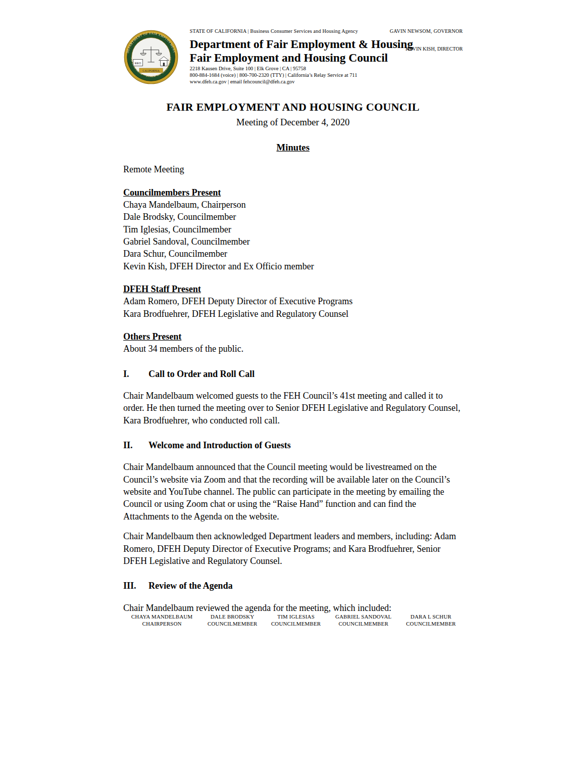DEPARTMENT OF FAIR EMPLOYMENT AND HOUSING · STATE OF CALIFORNIA EEO CALIFORNIA
STATE OF CALIFORNIA | Business Consumer Services and Housing Agency
GAVIN NEWSOM, GOVERNOR
KEVIN KISH, DIRECTOR
Department of Fair Employment & Housing
Fair Employment and Housing Council
2218 Kausen Drive, Suite 100 | Elk Grove | CA | 95758
800-884-1684 (voice) | 800-700-2320 (TTY) | California’s Relay Service at 711
www.dfeh.ca.gov | email fehcouncil@dfeh.ca.gov
FAIR EMPLOYMENT AND HOUSING COUNCIL
Meeting of December 4, 2020
Minutes
Remote Meeting
Councilmembers Present
Chaya Mandelbaum, Chairperson
Dale Brodsky, Councilmember
Tim Iglesias, Councilmember
Gabriel Sandoval, Councilmember
Dara Schur, Councilmember
Kevin Kish, DFEH Director and Ex Officio member
DFEH Staff Present
Adam Romero, DFEH Deputy Director of Executive Programs
Kara Brodfuehrer, DFEH Legislative and Regulatory Counsel
Others Present
About 34 members of the public.
I.
Call to Order and Roll Call
Chair Mandelbaum welcomed guests to the FEH Council’s 41st meeting and called it to order. He then turned the meeting over to Senior DFEH Legislative and Regulatory Counsel, Kara Brodfuehrer, who conducted roll call.
II.
Welcome and Introduction of Guests
Chair Mandelbaum announced that the Council meeting would be livestreamed on the Council’s website via Zoom and that the recording will be available later on the Council’s website and YouTube channel. The public can participate in the meeting by emailing the Council or using Zoom chat or using the “Raise Hand” function and can find the Attachments to the Agenda on the website.
Chair Mandelbaum then acknowledged Department leaders and members, including: Adam Romero, DFEH Deputy Director of Executive Programs; and Kara Brodfuehrer, Senior DFEH Legislative and Regulatory Counsel.
III.
Review of the Agenda
Chair Mandelbaum reviewed the agenda for the meeting, which included:
| CHAYA MANDELBAUM | DALE BRODSKY | TIM IGLESIAS | GABRIEL SANDOVAL | DARA L SCHUR |
| CHAIRPERSON | COUNCILMEMBER | COUNCILMEMBER | COUNCILMEMBER | COUNCILMEMBER |